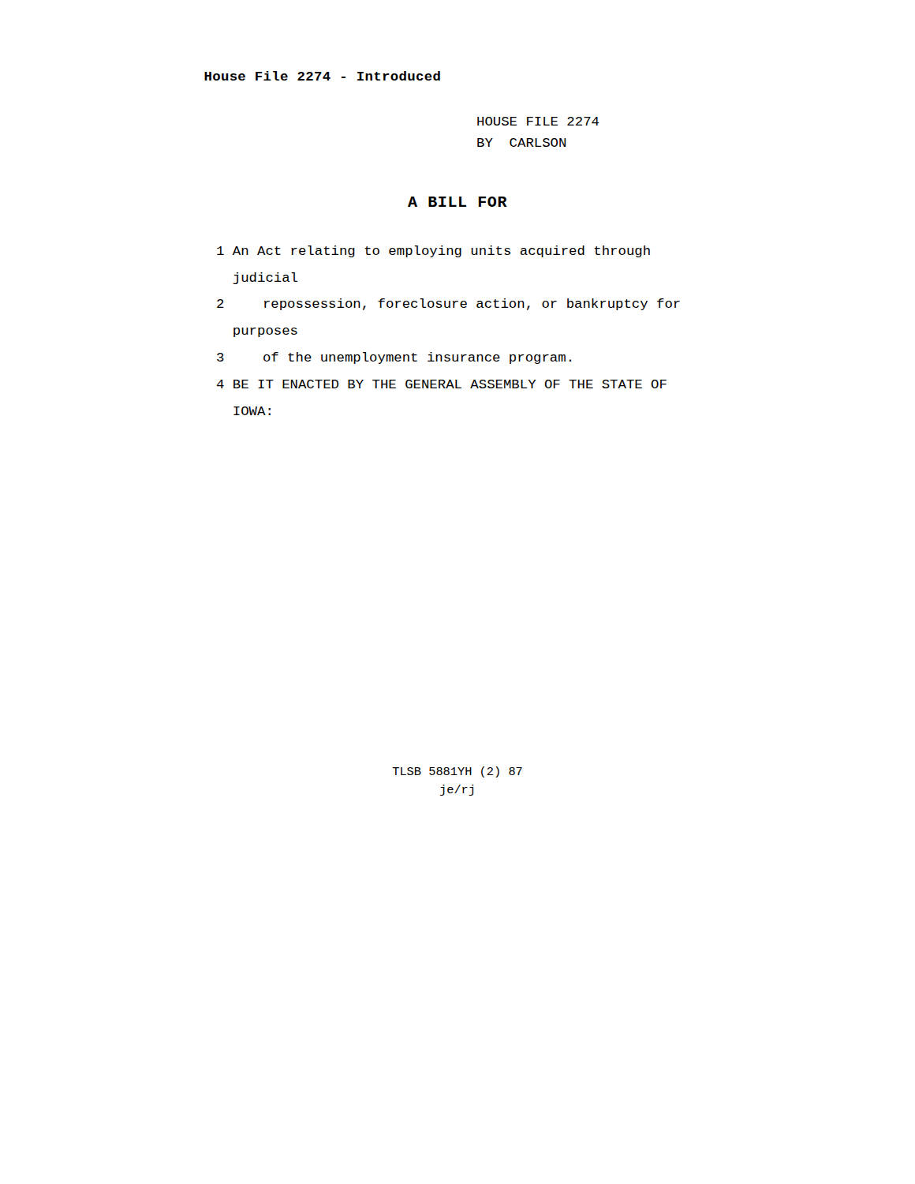House File 2274 - Introduced
HOUSE FILE 2274
BY CARLSON
A BILL FOR
An Act relating to employing units acquired through judicial
repossession, foreclosure action, or bankruptcy for purposes
of the unemployment insurance program.
BE IT ENACTED BY THE GENERAL ASSEMBLY OF THE STATE OF IOWA:
TLSB 5881YH (2) 87
je/rj